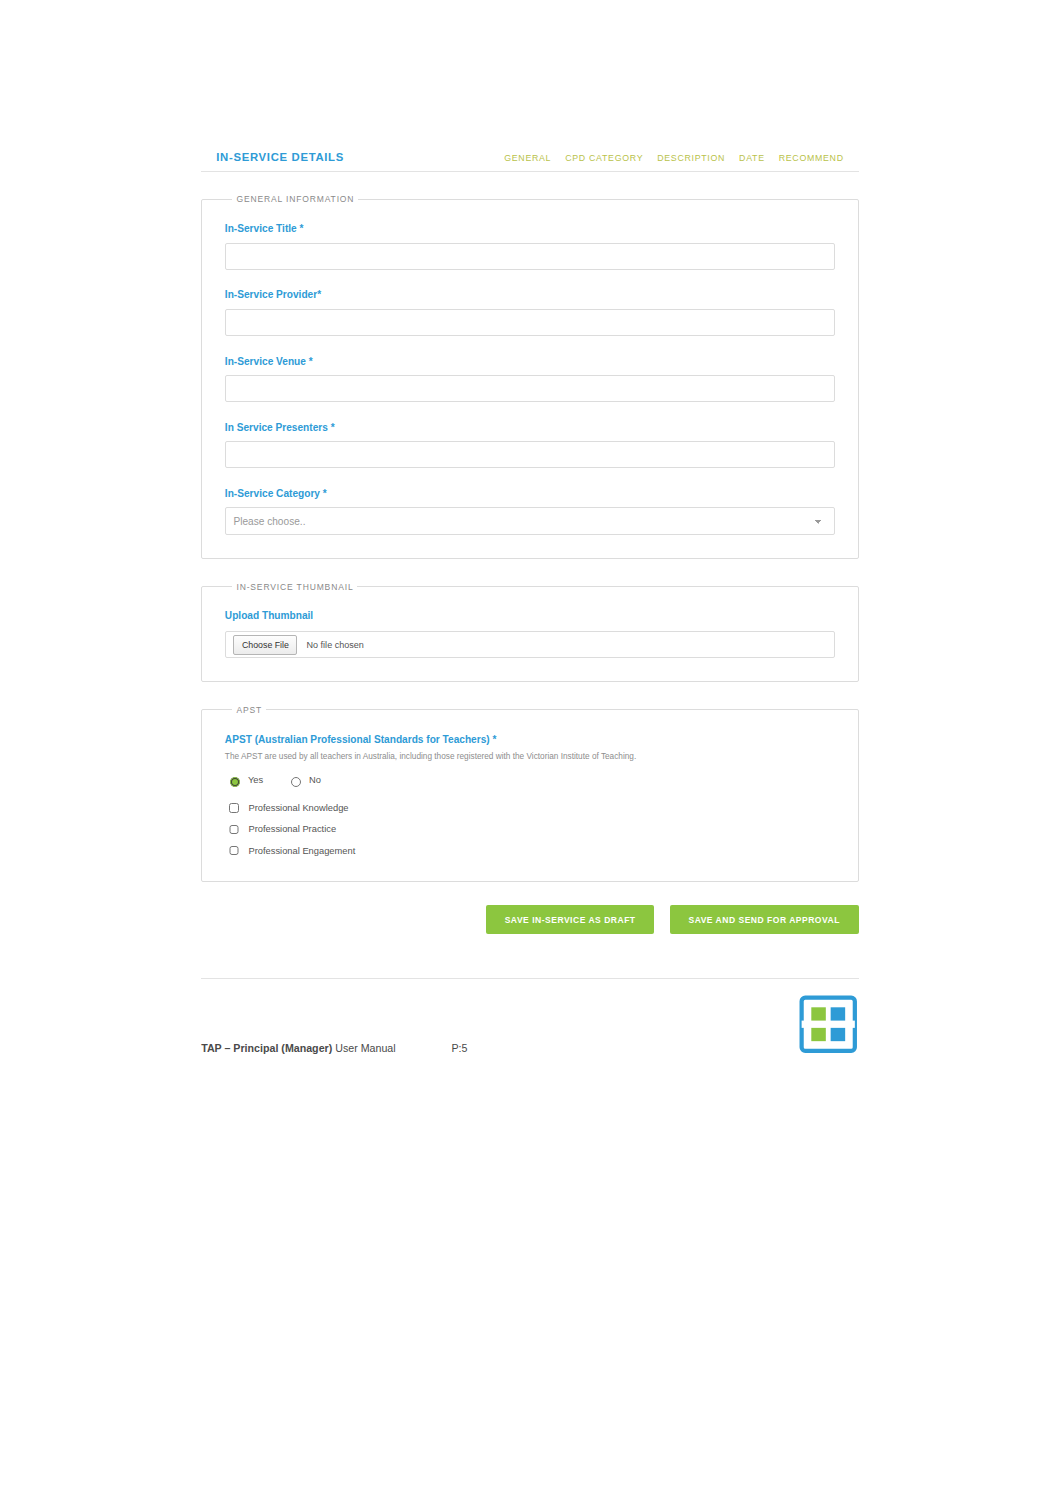IN-SERVICE DETAILS
GENERAL CPD CATEGORY DESCRIPTION DATE RECOMMEND
GENERAL INFORMATION
In-Service Title *
In-Service Provider*
In-Service Venue *
In Service Presenters *
In-Service Category * Please choose..
IN-SERVICE THUMBNAIL Upload Thumbnail
Choose File No file chosen
APST
APST (Australian Professional Standards for Teachers) *
The APST are used by all teachers in Australia, including those registered with the Victorian Institute of Teaching.
Yes No
Professional Knowledge Professional Practice Professional Engagement
SAVE IN-SERVICE AS DRAFT SAVE AND SEND FOR APPROVAL
TAP – Principal (Manager) User Manual P:5